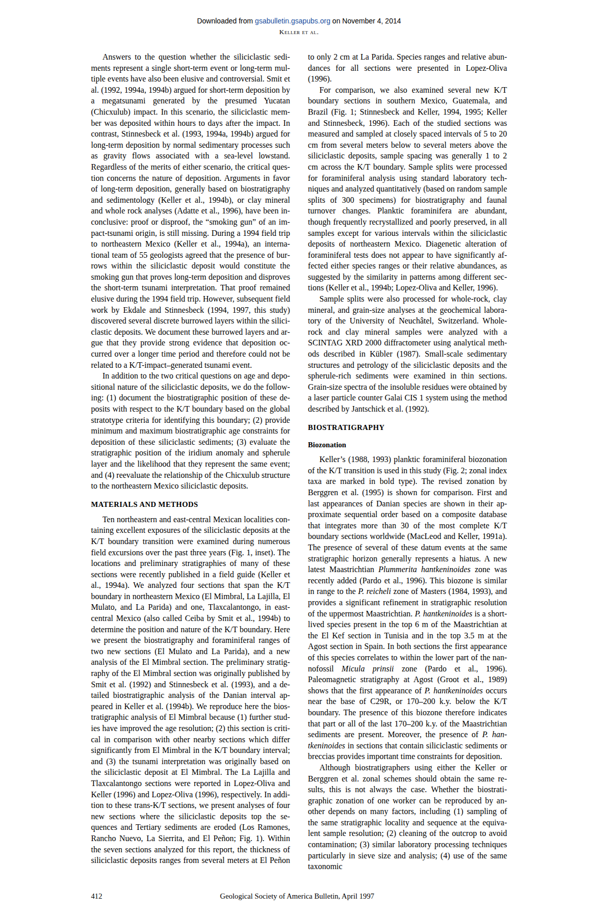Downloaded from gsabulletin.gsapubs.org on November 4, 2014
Keller et al.
Answers to the question whether the siliciclastic sediments represent a single short-term event or long-term multiple events have also been elusive and controversial. Smit et al. (1992, 1994a, 1994b) argued for short-term deposition by a megatsunami generated by the presumed Yucatan (Chicxulub) impact. In this scenario, the siliciclastic member was deposited within hours to days after the impact. In contrast, Stinnesbeck et al. (1993, 1994a, 1994b) argued for long-term deposition by normal sedimentary processes such as gravity flows associated with a sea-level lowstand. Regardless of the merits of either scenario, the critical question concerns the nature of deposition. Arguments in favor of long-term deposition, generally based on biostratigraphy and sedimentology (Keller et al., 1994b), or clay mineral and whole rock analyses (Adatte et al., 1996), have been inconclusive: proof or disproof, the “smoking gun” of an impact-tsunami origin, is still missing. During a 1994 field trip to northeastern Mexico (Keller et al., 1994a), an international team of 55 geologists agreed that the presence of burrows within the siliciclastic deposit would constitute the smoking gun that proves long-term deposition and disproves the short-term tsunami interpretation. That proof remained elusive during the 1994 field trip. However, subsequent field work by Ekdale and Stinnesbeck (1994, 1997, this study) discovered several discrete burrowed layers within the siliciclastic deposits. We document these burrowed layers and argue that they provide strong evidence that deposition occurred over a longer time period and therefore could not be related to a K/T-impact–generated tsunami event.
In addition to the two critical questions on age and depositional nature of the siliciclastic deposits, we do the following: (1) document the biostratigraphic position of these deposits with respect to the K/T boundary based on the global stratotype criteria for identifying this boundary; (2) provide minimum and maximum biostratigraphic age constraints for deposition of these siliciclastic sediments; (3) evaluate the stratigraphic position of the iridium anomaly and spherule layer and the likelihood that they represent the same event; and (4) reevaluate the relationship of the Chicxulub structure to the northeastern Mexico siliciclastic deposits.
Materials and Methods
Ten northeastern and east-central Mexican localities containing excellent exposures of the siliciclastic deposits at the K/T boundary transition were examined during numerous field excursions over the past three years (Fig. 1, inset). The locations and preliminary stratigraphies of many of these sections were recently published in a field guide (Keller et al., 1994a). We analyzed four sections that span the K/T boundary in northeastern Mexico (El Mimbral, La Lajilla, El Mulato, and La Parida) and one, Tlaxcalantongo, in east-central Mexico (also called Ceiba by Smit et al., 1994b) to determine the position and nature of the K/T boundary. Here we present the biostratigraphy and foraminiferal ranges of two new sections (El Mulato and La Parida), and a new analysis of the El Mimbral section. The preliminary stratigraphy of the El Mimbral section was originally published by Smit et al. (1992) and Stinnesbeck et al. (1993), and a detailed biostratigraphic analysis of the Danian interval appeared in Keller et al. (1994b). We reproduce here the biostratigraphic analysis of El Mimbral because (1) further studies have improved the age resolution; (2) this section is critical in comparison with other nearby sections which differ significantly from El Mimbral in the K/T boundary interval; and (3) the tsunami interpretation was originally based on the siliciclastic deposit at El Mimbral. The La Lajilla and Tlaxcalantongo sections were reported in Lopez-Oliva and Keller (1996) and Lopez-Oliva (1996), respectively. In addition to these trans-K/T sections, we present analyses of four new sections where the siliciclastic deposits top the sequences and Tertiary sediments are eroded (Los Ramones, Rancho Nuevo, La Sierrita, and El Peñon; Fig. 1). Within the seven sections analyzed for this report, the thickness of siliciclastic deposits ranges from several meters at El Peñon to only 2 cm at La Parida. Species ranges and relative abundances for all sections were presented in Lopez-Oliva (1996).
For comparison, we also examined several new K/T boundary sections in southern Mexico, Guatemala, and Brazil (Fig. 1; Stinnesbeck and Keller, 1994, 1995; Keller and Stinnesbeck, 1996). Each of the studied sections was measured and sampled at closely spaced intervals of 5 to 20 cm from several meters below to several meters above the siliciclastic deposits, sample spacing was generally 1 to 2 cm across the K/T boundary. Sample splits were processed for foraminiferal analysis using standard laboratory techniques and analyzed quantitatively (based on random sample splits of 300 specimens) for biostratigraphy and faunal turnover changes. Planktic foraminifera are abundant, though frequently recrystallized and poorly preserved, in all samples except for various intervals within the siliciclastic deposits of northeastern Mexico. Diagenetic alteration of foraminiferal tests does not appear to have significantly affected either species ranges or their relative abundances, as suggested by the similarity in patterns among different sections (Keller et al., 1994b; Lopez-Oliva and Keller, 1996).
Sample splits were also processed for whole-rock, clay mineral, and grain-size analyses at the geochemical laboratory of the University of Neuchâtel, Switzerland. Whole-rock and clay mineral samples were analyzed with a SCINTAG XRD 2000 diffractometer using analytical methods described in Kübler (1987). Small-scale sedimentary structures and petrology of the siliciclastic deposits and the spherule-rich sediments were examined in thin sections. Grain-size spectra of the insoluble residues were obtained by a laser particle counter Galai CIS 1 system using the method described by Jantschick et al. (1992).
Biostratigraphy
Biozonation
Keller’s (1988, 1993) planktic foraminiferal biozonation of the K/T transition is used in this study (Fig. 2; zonal index taxa are marked in bold type). The revised zonation by Berggren et al. (1995) is shown for comparison. First and last appearances of Danian species are shown in their approximate sequential order based on a composite database that integrates more than 30 of the most complete K/T boundary sections worldwide (MacLeod and Keller, 1991a). The presence of several of these datum events at the same stratigraphic horizon generally represents a hiatus. A new latest Maastrichtian Plummerita hantkeninoides zone was recently added (Pardo et al., 1996). This biozone is similar in range to the P. reicheli zone of Masters (1984, 1993), and provides a significant refinement in stratigraphic resolution of the uppermost Maastrichtian. P. hantkeninoides is a short-lived species present in the top 6 m of the Maastrichtian at the El Kef section in Tunisia and in the top 3.5 m at the Agost section in Spain. In both sections the first appearance of this species correlates to within the lower part of the nannofossil Micula prinsii zone (Pardo et al., 1996). Paleomagnetic stratigraphy at Agost (Groot et al., 1989) shows that the first appearance of P. hantkeninoides occurs near the base of C29R, or 170–200 k.y. below the K/T boundary. The presence of this biozone therefore indicates that part or all of the last 170–200 k.y. of the Maastrichtian sediments are present. Moreover, the presence of P. hantkeninoides in sections that contain siliciclastic sediments or breccias provides important time constraints for deposition.
Although biostratigraphers using either the Keller or Berggren et al. zonal schemes should obtain the same results, this is not always the case. Whether the biostratigraphic zonation of one worker can be reproduced by another depends on many factors, including (1) sampling of the same stratigraphic locality and sequence at the equivalent sample resolution; (2) cleaning of the outcrop to avoid contamination; (3) similar laboratory processing techniques particularly in sieve size and analysis; (4) use of the same taxonomic
412 Geological Society of America Bulletin, April 1997